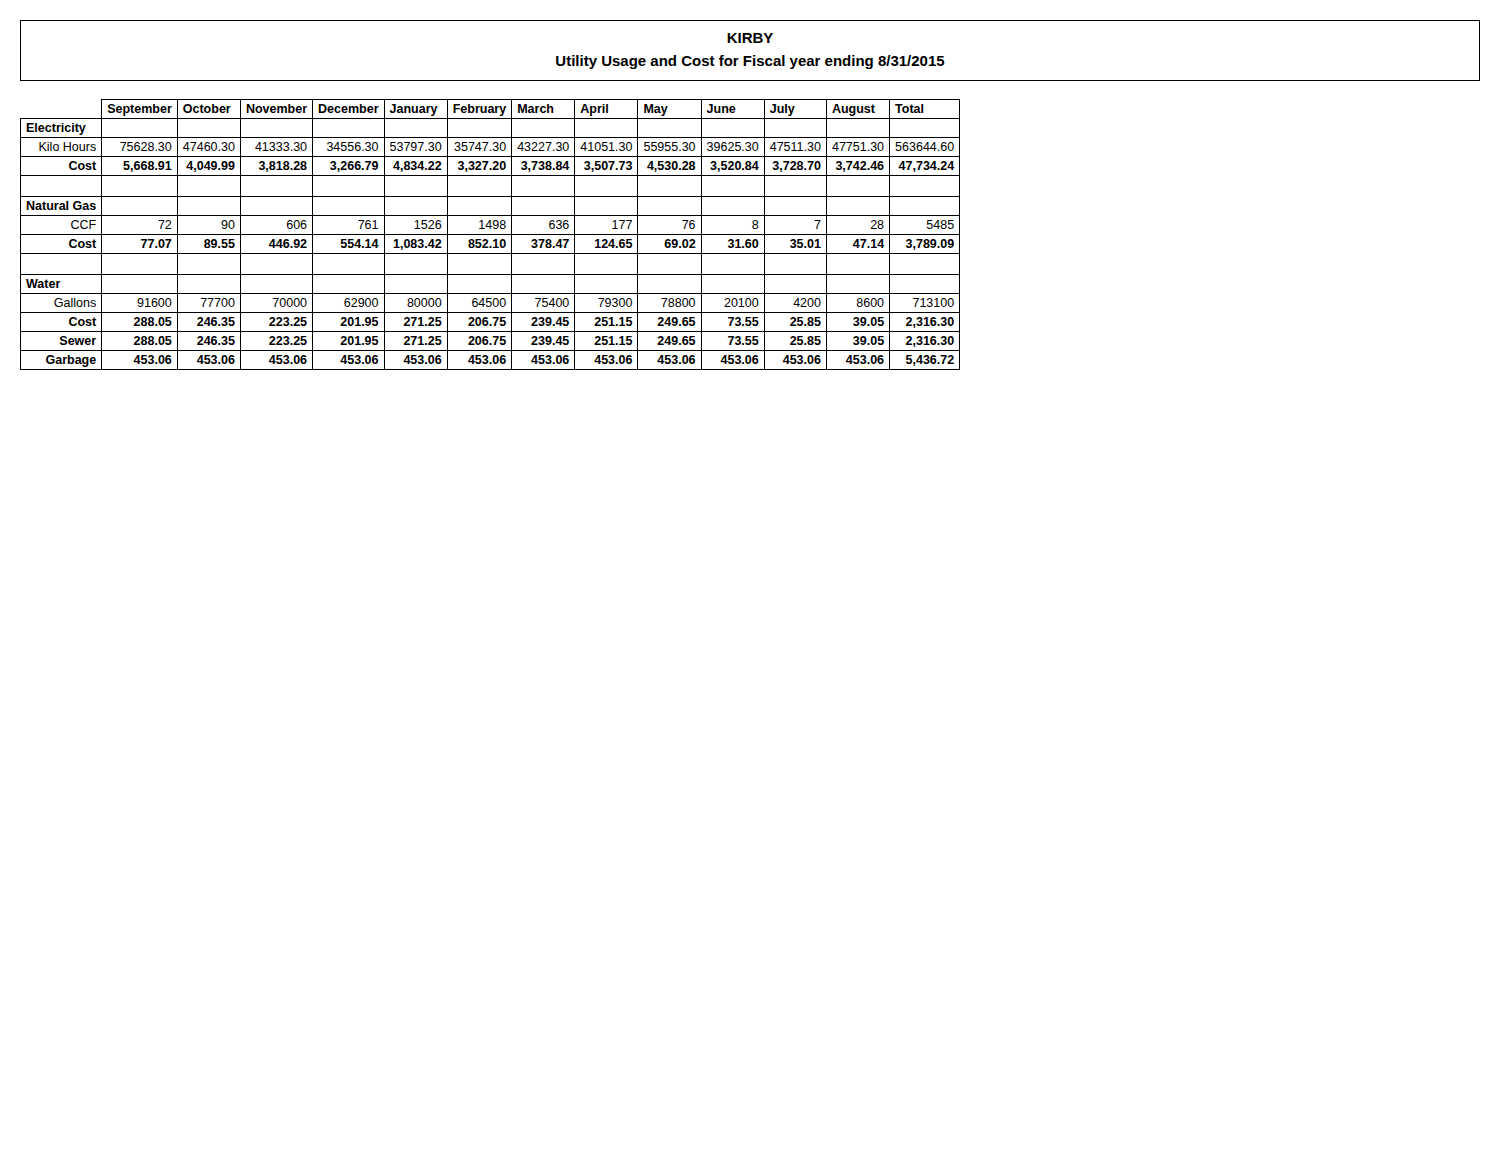KIRBY
Utility Usage and Cost for Fiscal year ending 8/31/2015
| | September | October | November | December | January | February | March | April | May | June | July | August | Total |
| Electricity | | | | | | | | | | | | | |
| Kilo Hours | 75628.30 | 47460.30 | 41333.30 | 34556.30 | 53797.30 | 35747.30 | 43227.30 | 41051.30 | 55955.30 | 39625.30 | 47511.30 | 47751.30 | 563644.60 |
| Cost | 5,668.91 | 4,049.99 | 3,818.28 | 3,266.79 | 4,834.22 | 3,327.20 | 3,738.84 | 3,507.73 | 4,530.28 | 3,520.84 | 3,728.70 | 3,742.46 | 47,734.24 |
| Natural Gas | | | | | | | | | | | | | |
| CCF | 72 | 90 | 606 | 761 | 1526 | 1498 | 636 | 177 | 76 | 8 | 7 | 28 | 5485 |
| Cost | 77.07 | 89.55 | 446.92 | 554.14 | 1,083.42 | 852.10 | 378.47 | 124.65 | 69.02 | 31.60 | 35.01 | 47.14 | 3,789.09 |
| Water | | | | | | | | | | | | | |
| Gallons | 91600 | 77700 | 70000 | 62900 | 80000 | 64500 | 75400 | 79300 | 78800 | 20100 | 4200 | 8600 | 713100 |
| Cost | 288.05 | 246.35 | 223.25 | 201.95 | 271.25 | 206.75 | 239.45 | 251.15 | 249.65 | 73.55 | 25.85 | 39.05 | 2,316.30 |
| Sewer | 288.05 | 246.35 | 223.25 | 201.95 | 271.25 | 206.75 | 239.45 | 251.15 | 249.65 | 73.55 | 25.85 | 39.05 | 2,316.30 |
| Garbage | 453.06 | 453.06 | 453.06 | 453.06 | 453.06 | 453.06 | 453.06 | 453.06 | 453.06 | 453.06 | 453.06 | 453.06 | 5,436.72 |